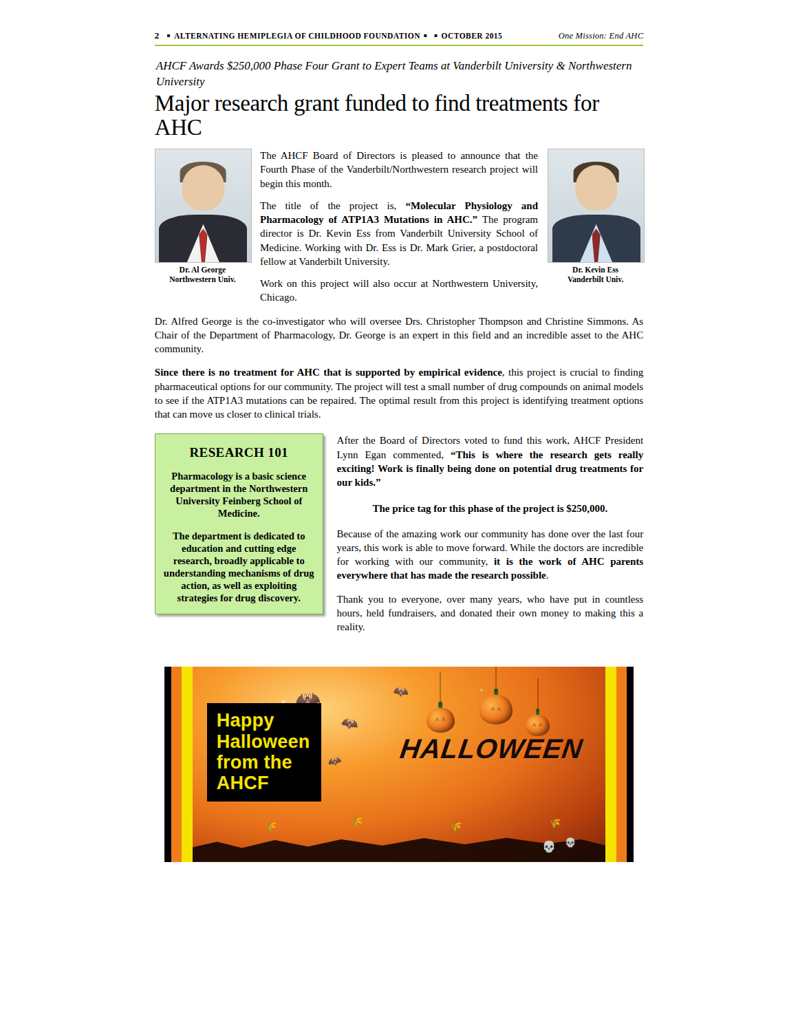2■Alternating Hemiplegia of Childhood Foundation■■October 2015
One Mission: End AHC
AHCF Awards $250,000 Phase Four Grant to Expert Teams at Vanderbilt University & Northwestern University
Major research grant funded to find treatments for AHC
Dr. Al George
Northwestern Univ.
The AHCF Board of Directors is pleased to announce that the Fourth Phase of the Vanderbilt/Northwestern research project will begin this month.
The title of the project is, “Molecular Physiology and Pharmacology of ATP1A3 Mutations in AHC.” The program director is Dr. Kevin Ess from Vanderbilt University School of Medicine. Working with Dr. Ess is Dr. Mark Grier, a postdoctoral fellow at Vanderbilt University.
Work on this project will also occur at Northwestern University, Chicago.
Dr. Kevin Ess
Vanderbilt Univ.
Dr. Alfred George is the co-investigator who will oversee Drs. Christopher Thompson and Christine Simmons. As Chair of the Department of Pharmacology, Dr. George is an expert in this field and an incredible asset to the AHC community.
Since there is no treatment for AHC that is supported by empirical evidence, this project is crucial to finding pharmaceutical options for our community. The project will test a small number of drug compounds on animal models to see if the ATP1A3 mutations can be repaired. The optimal result from this project is identifying treatment options that can move us closer to clinical trials.
RESEARCH 101
Pharmacology is a basic science department in the Northwestern University Feinberg School of Medicine.
The department is dedicated to education and cutting edge research, broadly applicable to understanding mechanisms of drug action, as well as exploiting strategies for drug discovery.
After the Board of Directors voted to fund this work, AHCF President Lynn Egan commented, “This is where the research gets really exciting! Work is finally being done on potential drug treatments for our kids.”
The price tag for this phase of the project is $250,000.
Because of the amazing work our community has done over the last four years, this work is able to move forward. While the doctors are incredible for working with our community, it is the work of AHC parents everywhere that has made the research possible.
Thank you to everyone, over many years, who have put in countless hours, held fundraisers, and donated their own money to making this a reality.
Happy
Halloween
from the
AHCF
HALLOWEEN
🦇 🦇 🦇 🦇
^ ^
^ ^
^ ^
🌾 🌾 🌾 🌾 💀 💀